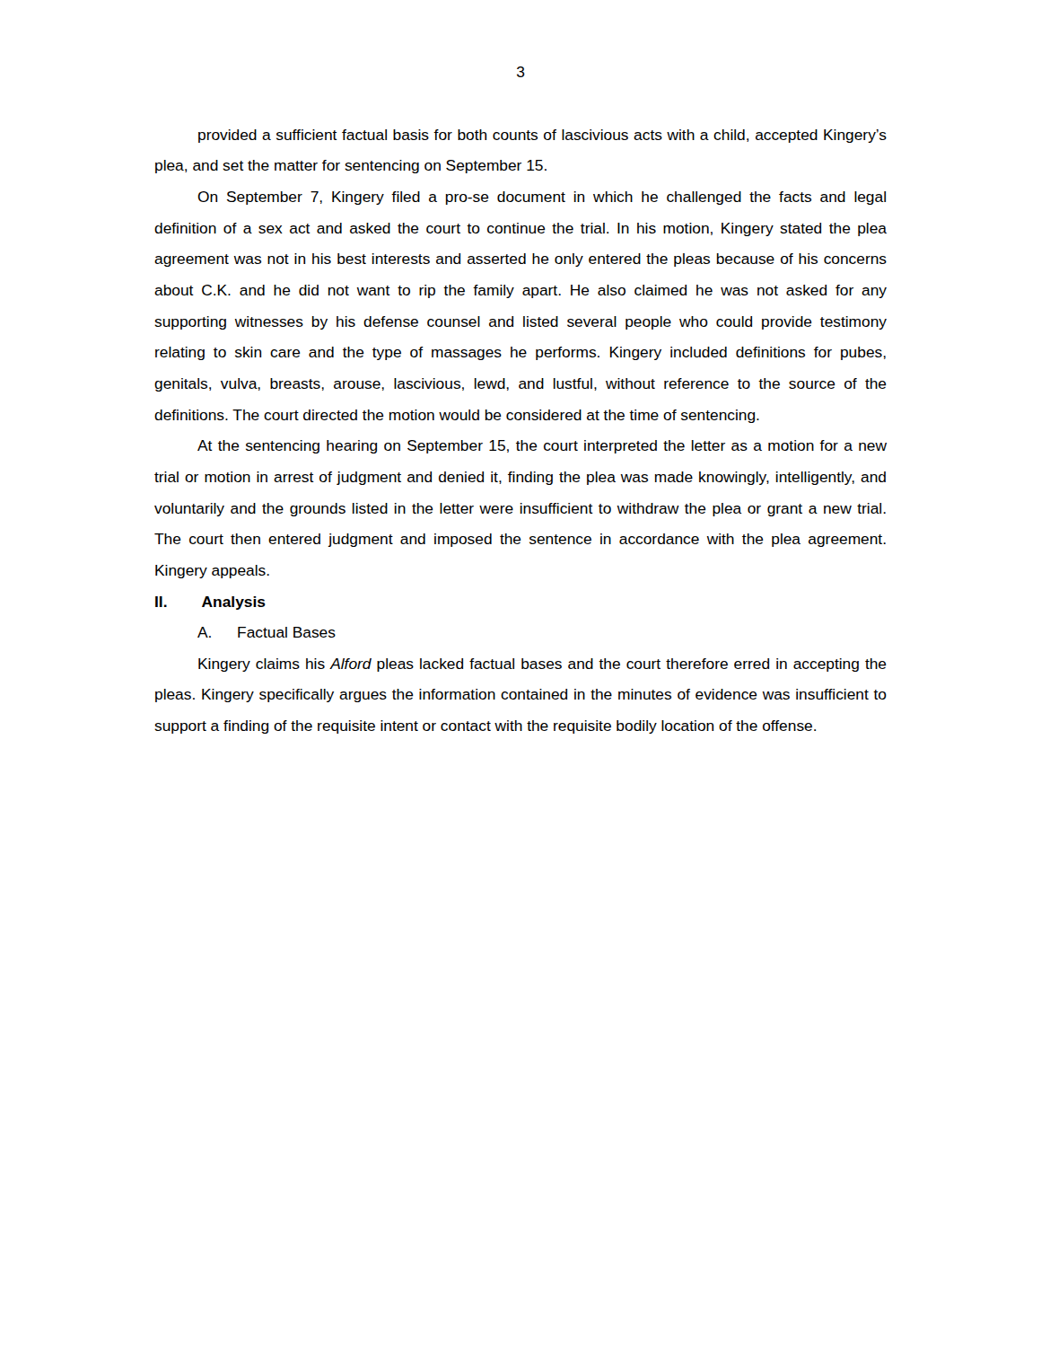3
provided a sufficient factual basis for both counts of lascivious acts with a child, accepted Kingery’s plea, and set the matter for sentencing on September 15.
On September 7, Kingery filed a pro-se document in which he challenged the facts and legal definition of a sex act and asked the court to continue the trial. In his motion, Kingery stated the plea agreement was not in his best interests and asserted he only entered the pleas because of his concerns about C.K. and he did not want to rip the family apart. He also claimed he was not asked for any supporting witnesses by his defense counsel and listed several people who could provide testimony relating to skin care and the type of massages he performs. Kingery included definitions for pubes, genitals, vulva, breasts, arouse, lascivious, lewd, and lustful, without reference to the source of the definitions. The court directed the motion would be considered at the time of sentencing.
At the sentencing hearing on September 15, the court interpreted the letter as a motion for a new trial or motion in arrest of judgment and denied it, finding the plea was made knowingly, intelligently, and voluntarily and the grounds listed in the letter were insufficient to withdraw the plea or grant a new trial. The court then entered judgment and imposed the sentence in accordance with the plea agreement. Kingery appeals.
II. Analysis
A. Factual Bases
Kingery claims his Alford pleas lacked factual bases and the court therefore erred in accepting the pleas. Kingery specifically argues the information contained in the minutes of evidence was insufficient to support a finding of the requisite intent or contact with the requisite bodily location of the offense.